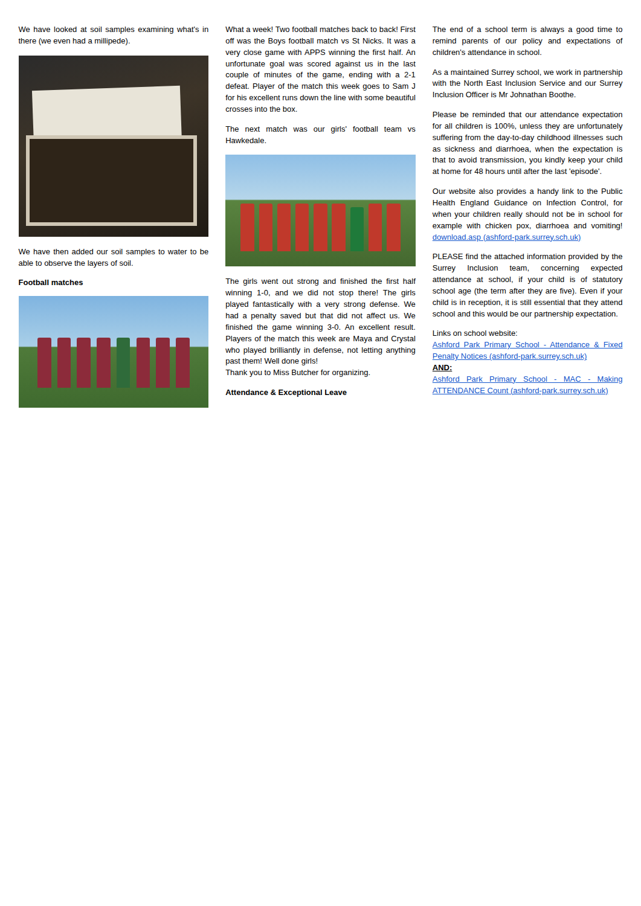We have looked at soil samples examining what's in there (we even had a millipede).
We have then added our soil samples to water to be able to observe the layers of soil.
Football matches
What a week! Two football matches back to back! First off was the Boys football match vs St Nicks. It was a very close game with APPS winning the first half. An unfortunate goal was scored against us in the last couple of minutes of the game, ending with a 2-1 defeat. Player of the match this week goes to Sam J for his excellent runs down the line with some beautiful crosses into the box.
The next match was our girls' football team vs Hawkedale.
The girls went out strong and finished the first half winning 1-0, and we did not stop there! The girls played fantastically with a very strong defense. We had a penalty saved but that did not affect us. We finished the game winning 3-0. An excellent result. Players of the match this week are Maya and Crystal who played brilliantly in defense, not letting anything past them! Well done girls!
Thank you to Miss Butcher for organizing.
Attendance & Exceptional Leave
The end of a school term is always a good time to remind parents of our policy and expectations of children's attendance in school.
As a maintained Surrey school, we work in partnership with the North East Inclusion Service and our Surrey Inclusion Officer is Mr Johnathan Boothe.
Please be reminded that our attendance expectation for all children is 100%, unless they are unfortunately suffering from the day-to-day childhood illnesses such as sickness and diarrhoea, when the expectation is that to avoid transmission, you kindly keep your child at home for 48 hours until after the last 'episode'.
Our website also provides a handy link to the Public Health England Guidance on Infection Control, for when your children really should not be in school for example with chicken pox, diarrhoea and vomiting! download.asp (ashford-park.surrey.sch.uk)
PLEASE find the attached information provided by the Surrey Inclusion team, concerning expected attendance at school, if your child is of statutory school age (the term after they are five). Even if your child is in reception, it is still essential that they attend school and this would be our partnership expectation.
Links on school website:
Ashford Park Primary School - Attendance & Fixed Penalty Notices (ashford-park.surrey.sch.uk)
AND:
Ashford Park Primary School - MAC - Making ATTENDANCE Count (ashford-park.surrey.sch.uk)